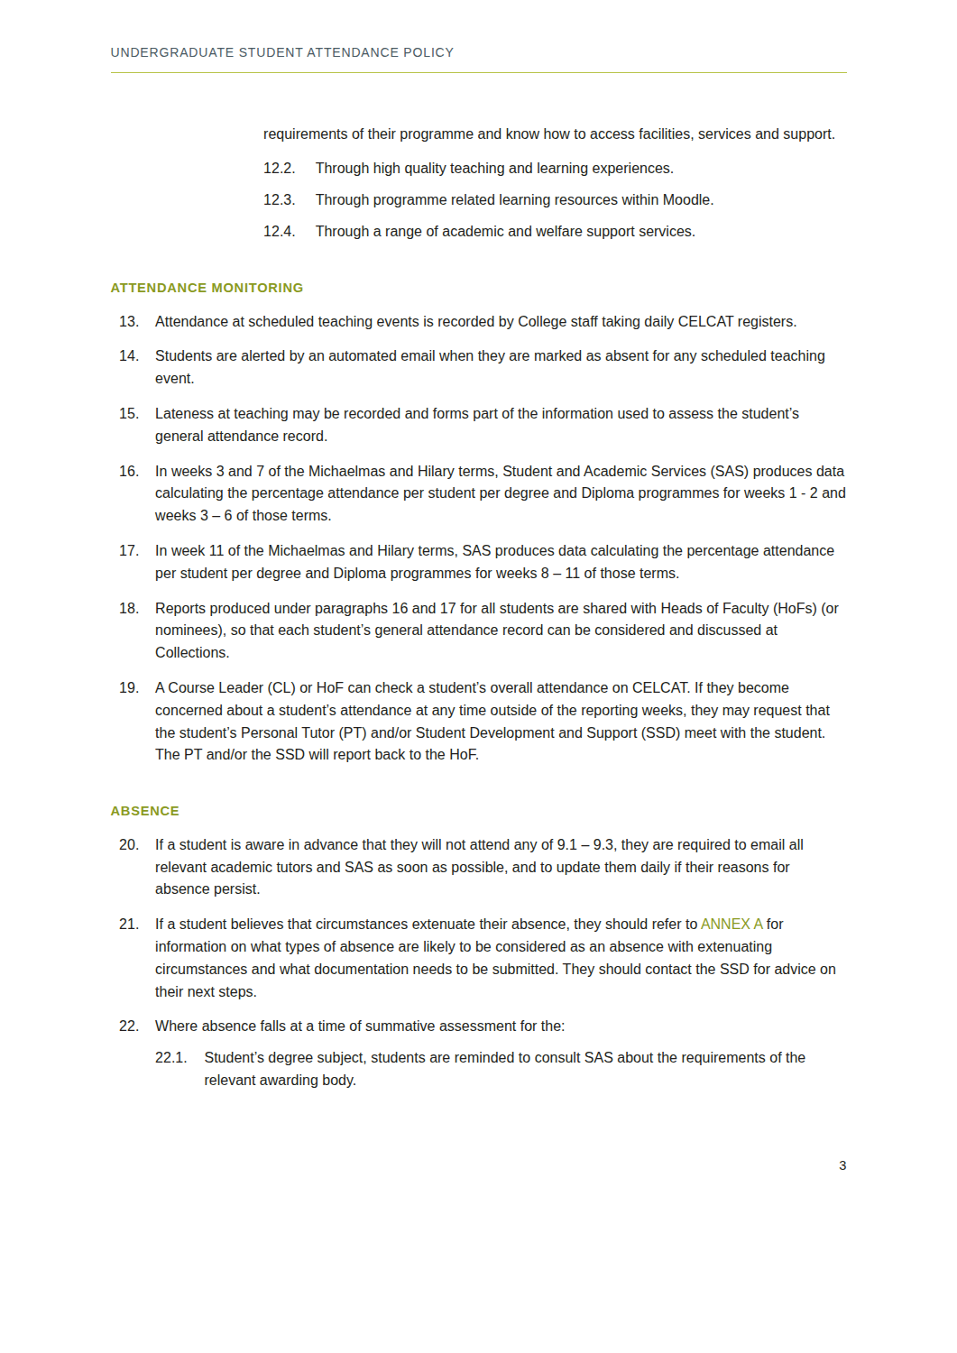Undergraduate Student Attendance Policy
requirements of their programme and know how to access facilities, services and support.
12.2. Through high quality teaching and learning experiences.
12.3. Through programme related learning resources within Moodle.
12.4. Through a range of academic and welfare support services.
Attendance Monitoring
13. Attendance at scheduled teaching events is recorded by College staff taking daily CELCAT registers.
14. Students are alerted by an automated email when they are marked as absent for any scheduled teaching event.
15. Lateness at teaching may be recorded and forms part of the information used to assess the student’s general attendance record.
16. In weeks 3 and 7 of the Michaelmas and Hilary terms, Student and Academic Services (SAS) produces data calculating the percentage attendance per student per degree and Diploma programmes for weeks 1 - 2 and weeks 3 – 6 of those terms.
17. In week 11 of the Michaelmas and Hilary terms, SAS produces data calculating the percentage attendance per student per degree and Diploma programmes for weeks 8 – 11 of those terms.
18. Reports produced under paragraphs 16 and 17 for all students are shared with Heads of Faculty (HoFs) (or nominees), so that each student’s general attendance record can be considered and discussed at Collections.
19. A Course Leader (CL) or HoF can check a student’s overall attendance on CELCAT. If they become concerned about a student’s attendance at any time outside of the reporting weeks, they may request that the student’s Personal Tutor (PT) and/or Student Development and Support (SSD) meet with the student. The PT and/or the SSD will report back to the HoF.
Absence
20. If a student is aware in advance that they will not attend any of 9.1 – 9.3, they are required to email all relevant academic tutors and SAS as soon as possible, and to update them daily if their reasons for absence persist.
21. If a student believes that circumstances extenuate their absence, they should refer to ANNEX A for information on what types of absence are likely to be considered as an absence with extenuating circumstances and what documentation needs to be submitted. They should contact the SSD for advice on their next steps.
22. Where absence falls at a time of summative assessment for the:
22.1. Student’s degree subject, students are reminded to consult SAS about the requirements of the relevant awarding body.
3